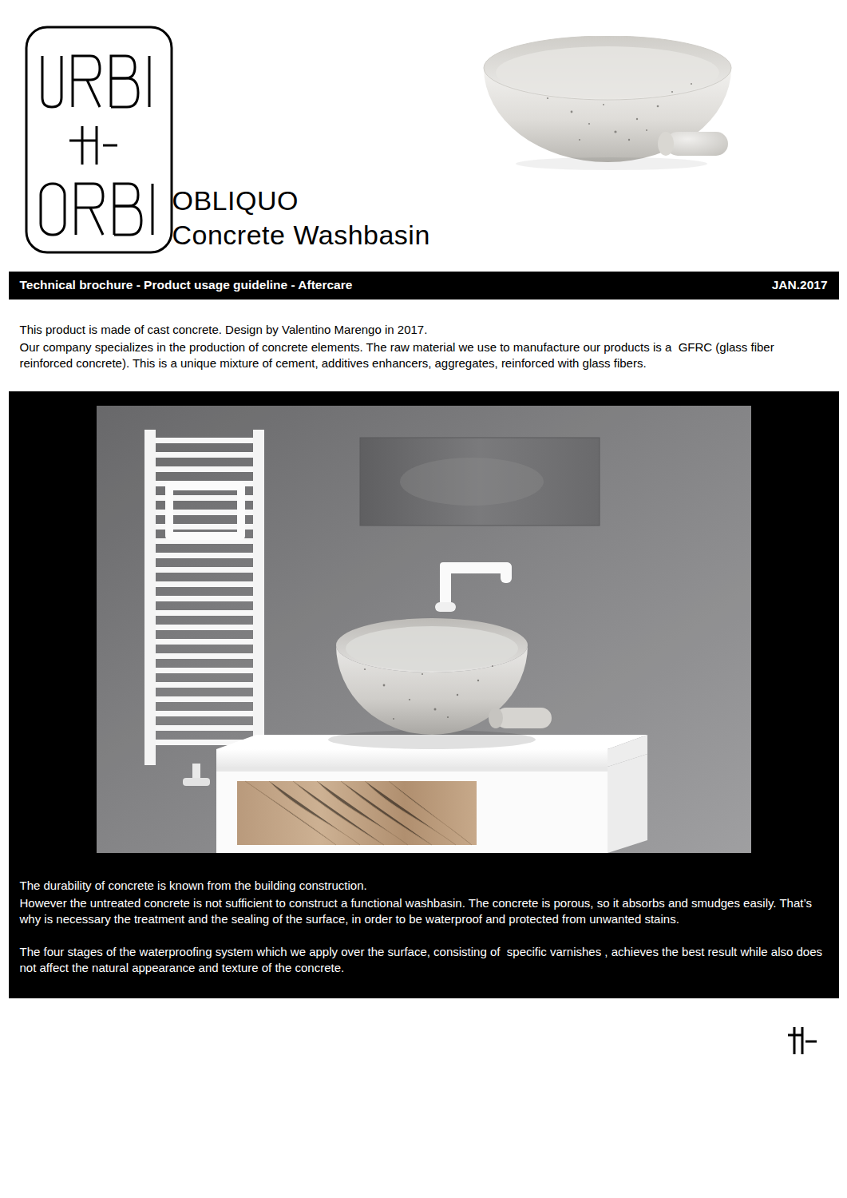OBLIQUO Concrete Washbasin
Technical brochure - Product usage guideline - Aftercare JAN.2017
This product is made of cast concrete. Design by Valentino Marengo in 2017.
Our company specializes in the production of concrete elements. The raw material we use to manufacture our products is a GFRC (glass fiber reinforced concrete). This is a unique mixture of cement, additives enhancers, aggregates, reinforced with glass fibers.
The durability of concrete is known from the building construction.
However the untreated concrete is not sufficient to construct a functional washbasin. The concrete is porous, so it absorbs and smudges easily. That’s why is necessary the treatment and the sealing of the surface, in order to be waterproof and protected from unwanted stains.
The four stages of the waterproofing system which we apply over the surface, consisting of specific varnishes , achieves the best result while also does not affect the natural appearance and texture of the concrete.